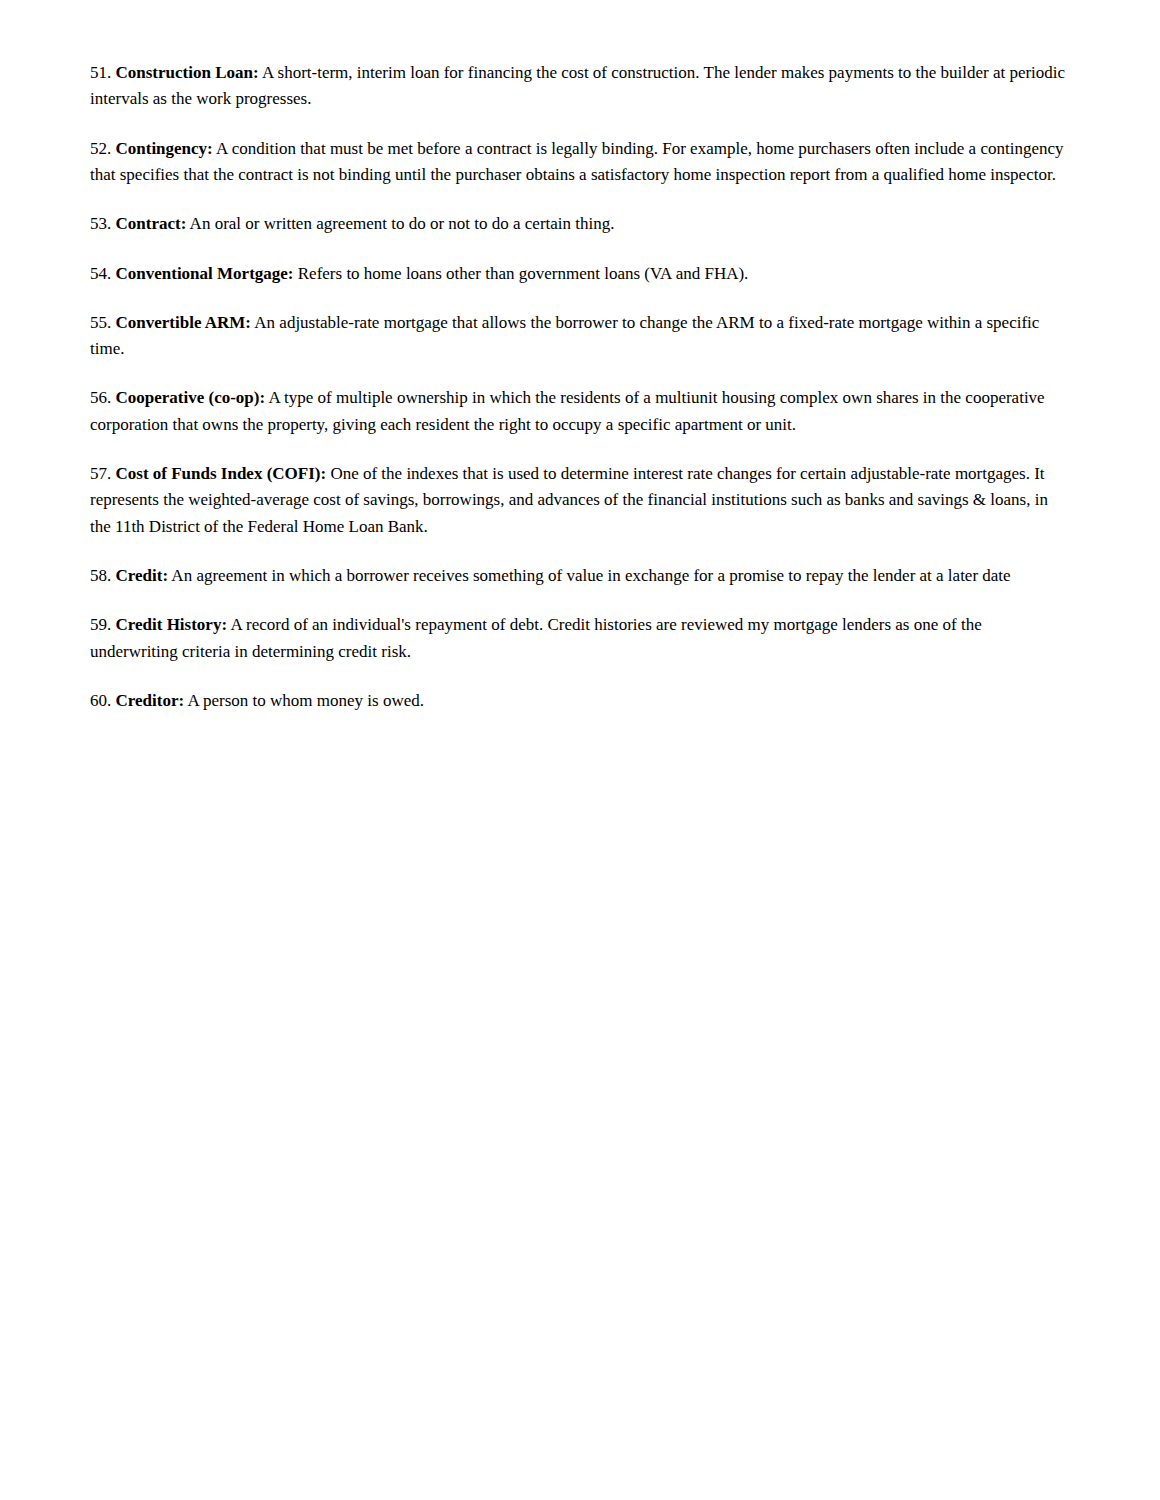51. Construction Loan: A short-term, interim loan for financing the cost of construction. The lender makes payments to the builder at periodic intervals as the work progresses.
52. Contingency: A condition that must be met before a contract is legally binding. For example, home purchasers often include a contingency that specifies that the contract is not binding until the purchaser obtains a satisfactory home inspection report from a qualified home inspector.
53. Contract: An oral or written agreement to do or not to do a certain thing.
54. Conventional Mortgage: Refers to home loans other than government loans (VA and FHA).
55. Convertible ARM: An adjustable-rate mortgage that allows the borrower to change the ARM to a fixed-rate mortgage within a specific time.
56. Cooperative (co-op): A type of multiple ownership in which the residents of a multiunit housing complex own shares in the cooperative corporation that owns the property, giving each resident the right to occupy a specific apartment or unit.
57. Cost of Funds Index (COFI): One of the indexes that is used to determine interest rate changes for certain adjustable-rate mortgages. It represents the weighted-average cost of savings, borrowings, and advances of the financial institutions such as banks and savings & loans, in the 11th District of the Federal Home Loan Bank.
58. Credit: An agreement in which a borrower receives something of value in exchange for a promise to repay the lender at a later date
59. Credit History: A record of an individual's repayment of debt. Credit histories are reviewed my mortgage lenders as one of the underwriting criteria in determining credit risk.
60. Creditor: A person to whom money is owed.